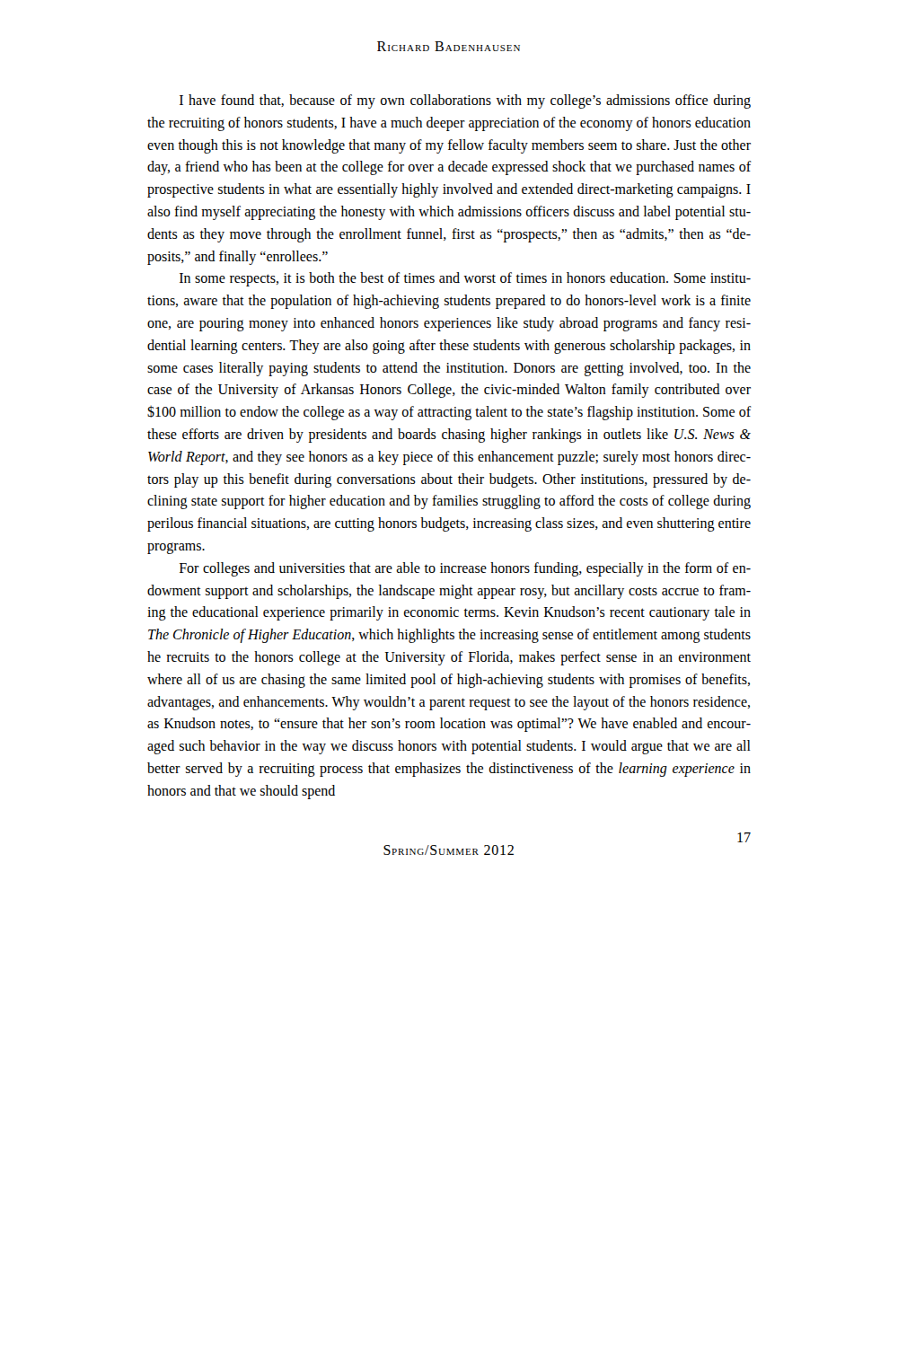Richard Badenhausen
I have found that, because of my own collaborations with my college’s admissions office during the recruiting of honors students, I have a much deeper appreciation of the economy of honors education even though this is not knowledge that many of my fellow faculty members seem to share. Just the other day, a friend who has been at the college for over a decade expressed shock that we purchased names of prospective students in what are essentially highly involved and extended direct-marketing campaigns. I also find myself appreciating the honesty with which admissions officers discuss and label potential students as they move through the enrollment funnel, first as “prospects,” then as “admits,” then as “deposits,” and finally “enrollees.”
In some respects, it is both the best of times and worst of times in honors education. Some institutions, aware that the population of high-achieving students prepared to do honors-level work is a finite one, are pouring money into enhanced honors experiences like study abroad programs and fancy residential learning centers. They are also going after these students with generous scholarship packages, in some cases literally paying students to attend the institution. Donors are getting involved, too. In the case of the University of Arkansas Honors College, the civic-minded Walton family contributed over $100 million to endow the college as a way of attracting talent to the state’s flagship institution. Some of these efforts are driven by presidents and boards chasing higher rankings in outlets like U.S. News & World Report, and they see honors as a key piece of this enhancement puzzle; surely most honors directors play up this benefit during conversations about their budgets. Other institutions, pressured by declining state support for higher education and by families struggling to afford the costs of college during perilous financial situations, are cutting honors budgets, increasing class sizes, and even shuttering entire programs.
For colleges and universities that are able to increase honors funding, especially in the form of endowment support and scholarships, the landscape might appear rosy, but ancillary costs accrue to framing the educational experience primarily in economic terms. Kevin Knudson’s recent cautionary tale in The Chronicle of Higher Education, which highlights the increasing sense of entitlement among students he recruits to the honors college at the University of Florida, makes perfect sense in an environment where all of us are chasing the same limited pool of high-achieving students with promises of benefits, advantages, and enhancements. Why wouldn’t a parent request to see the layout of the honors residence, as Knudson notes, to “ensure that her son’s room location was optimal”? We have enabled and encouraged such behavior in the way we discuss honors with potential students. I would argue that we are all better served by a recruiting process that emphasizes the distinctiveness of the learning experience in honors and that we should spend
Spring/Summer 2012 17